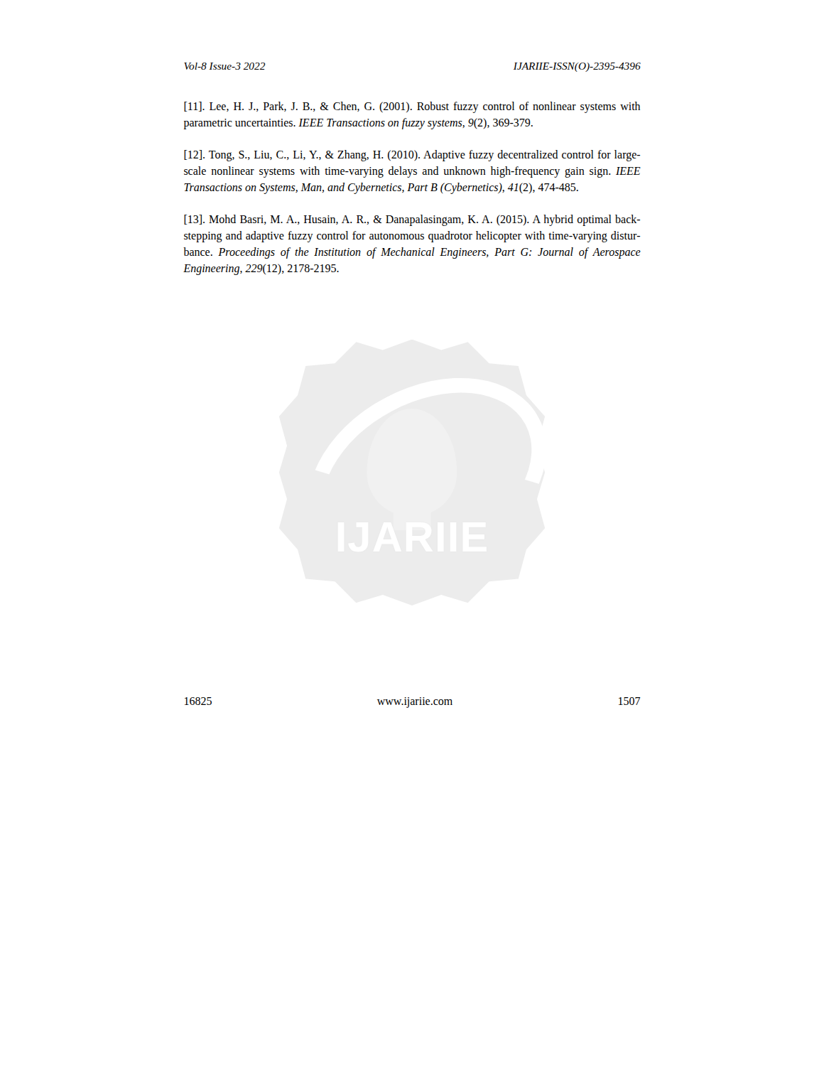Vol-8 Issue-3 2022
IJARIIE-ISSN(O)-2395-4396
[11]. Lee, H. J., Park, J. B., & Chen, G. (2001). Robust fuzzy control of nonlinear systems with parametric uncertainties. IEEE Transactions on fuzzy systems, 9(2), 369-379.
[12]. Tong, S., Liu, C., Li, Y., & Zhang, H. (2010). Adaptive fuzzy decentralized control for large-scale nonlinear systems with time-varying delays and unknown high-frequency gain sign. IEEE Transactions on Systems, Man, and Cybernetics, Part B (Cybernetics), 41(2), 474-485.
[13]. Mohd Basri, M. A., Husain, A. R., & Danapalasingam, K. A. (2015). A hybrid optimal backstepping and adaptive fuzzy control for autonomous quadrotor helicopter with time-varying disturbance. Proceedings of the Institution of Mechanical Engineers, Part G: Journal of Aerospace Engineering, 229(12), 2178-2195.
IJARIIE
16825
www.ijariie.com
1507